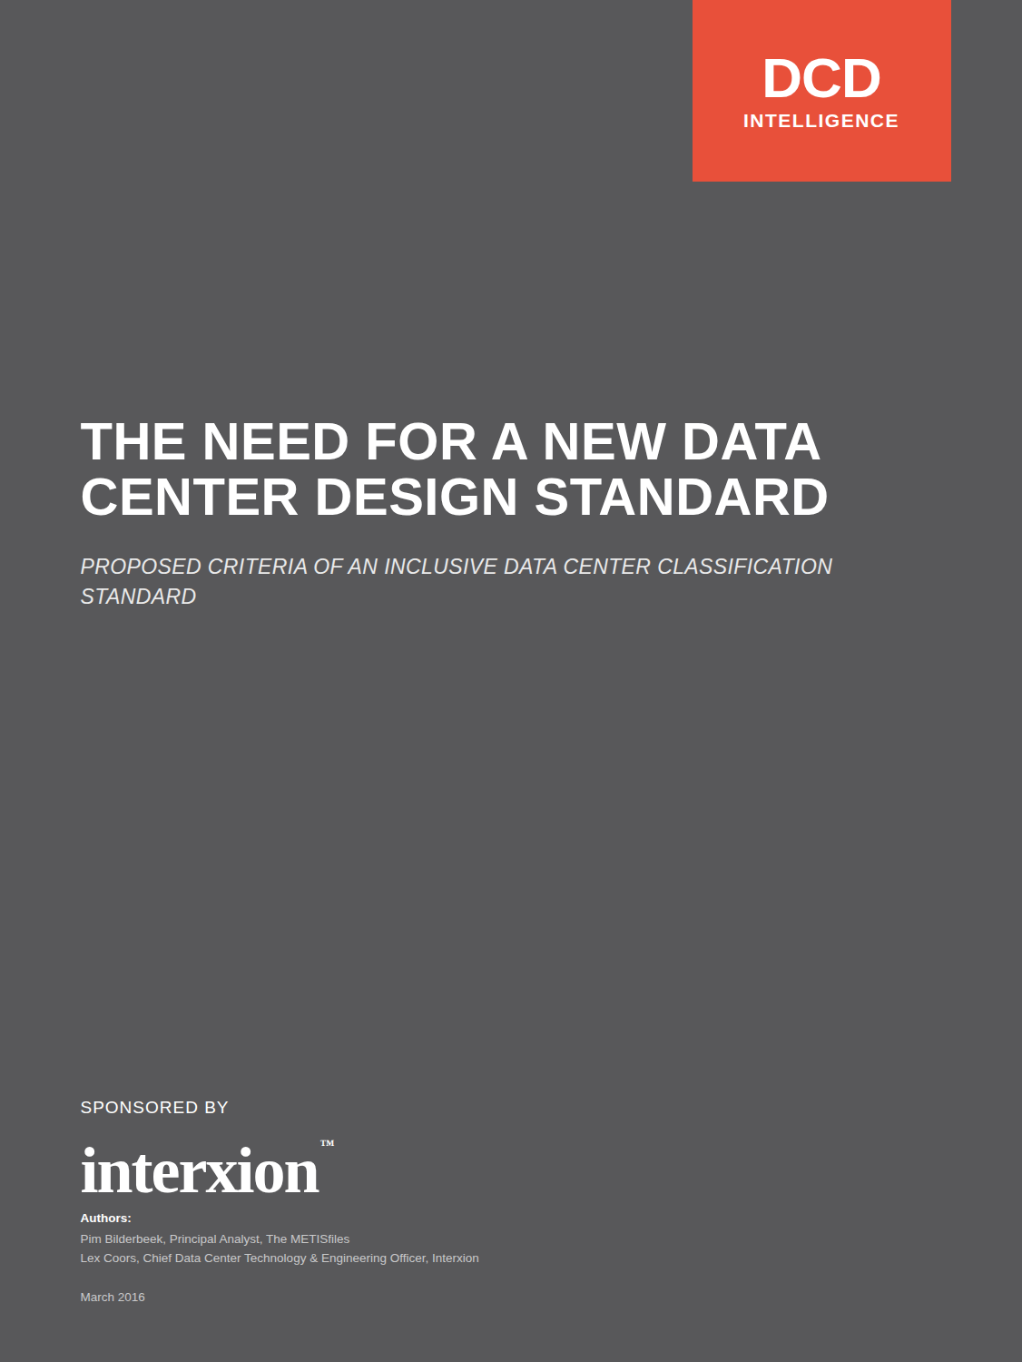DCD
INTELLIGENCE
The need for a new data center design standard
Proposed criteria of an inclusive data center classification standard
Sponsored by
interxion™
Authors: Pim Bilderbeek, Principal Analyst, The METISfiles
Lex Coors, Chief Data Center Technology & Engineering Officer, Interxion
March 2016